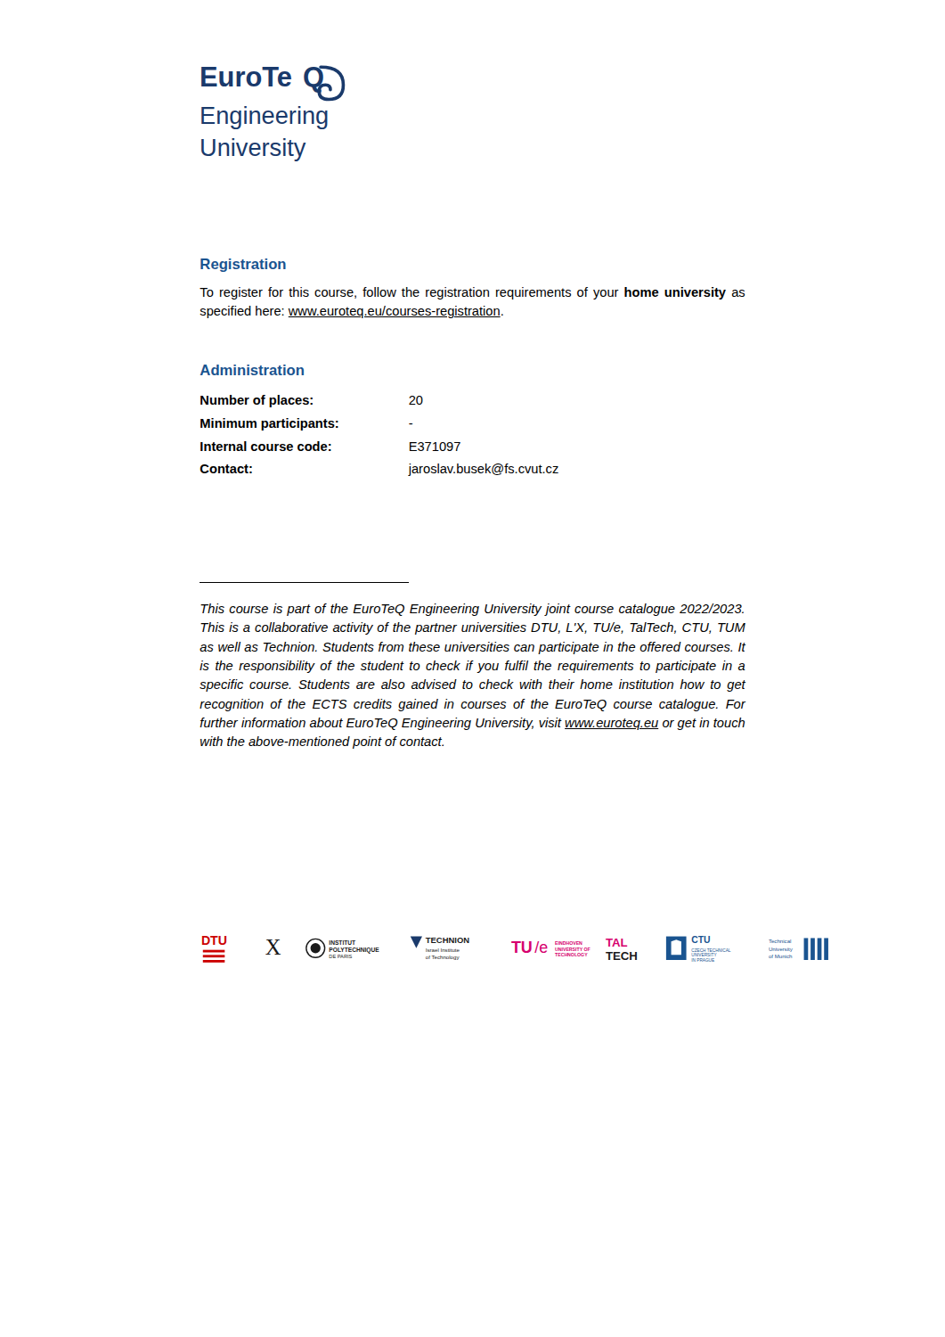EuroTe Q Engineering University
Registration
To register for this course, follow the registration requirements of your home university as specified here: www.euroteq.eu/courses-registration.
Administration
Number of places:
20
Minimum participants:
-
Internal course code:
E371097
Contact:
jaroslav.busek@fs.cvut.cz
This course is part of the EuroTeQ Engineering University joint course catalogue 2022/2023. This is a collaborative activity of the partner universities DTU, L'X, TU/e, TalTech, CTU, TUM as well as Technion. Students from these universities can participate in the offered courses. It is the responsibility of the student to check if you fulfil the requirements to participate in a specific course. Students are also advised to check with their home institution how to get recognition of the ECTS credits gained in courses of the EuroTeQ course catalogue. For further information about EuroTeQ Engineering University, visit www.euroteq.eu or get in touch with the above-mentioned point of contact.
DTU
X
INSTITUT POLYTECHNIQUE DE PARIS
TECHNION Israel Institute of Technology
TU /e EINDHOVEN UNIVERSITY OF TECHNOLOGY
TAL TECH
CTU CZECH TECHNICAL UNIVERSITY IN PRAGUE
Technical University of Munich